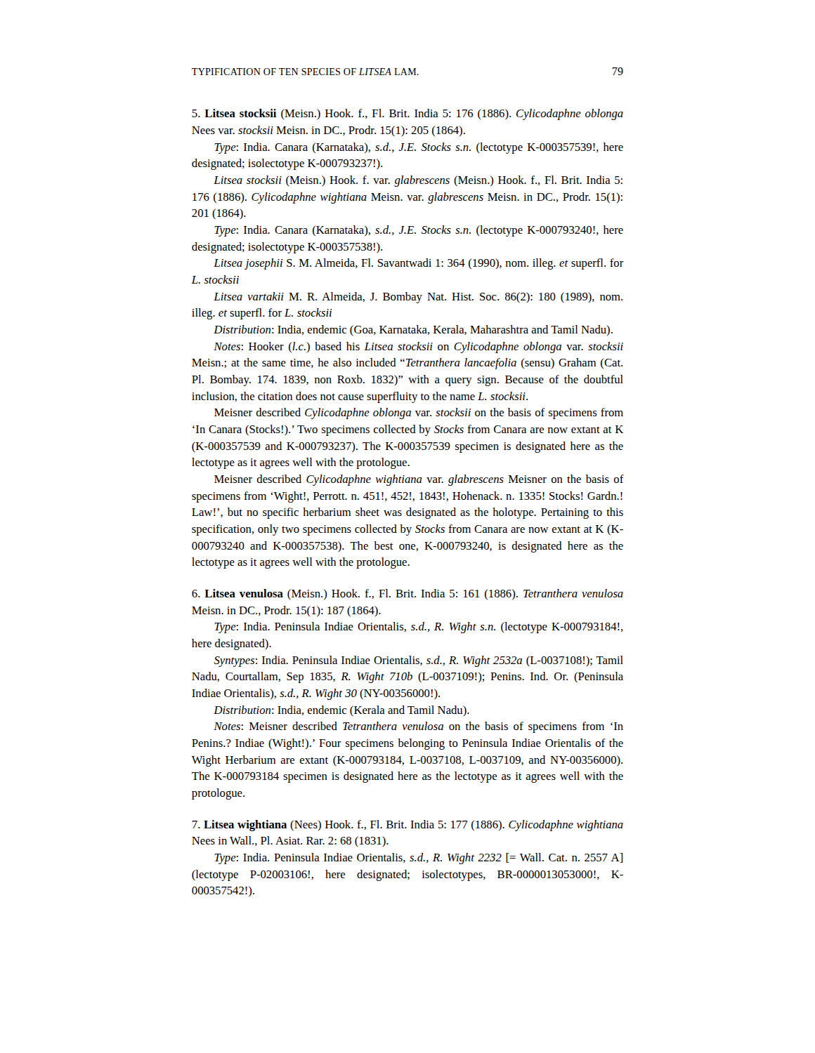Typification of ten species of Litsea Lam. 79
5. Litsea stocksii (Meisn.) Hook. f., Fl. Brit. India 5: 176 (1886). Cylicodaphne oblonga Nees var. stocksii Meisn. in DC., Prodr. 15(1): 205 (1864).
Type: India. Canara (Karnataka), s.d., J.E. Stocks s.n. (lectotype K-000357539!, here designated; isolectotype K-000793237!).
Litsea stocksii (Meisn.) Hook. f. var. glabrescens (Meisn.) Hook. f., Fl. Brit. India 5: 176 (1886). Cylicodaphne wightiana Meisn. var. glabrescens Meisn. in DC., Prodr. 15(1): 201 (1864).
Type: India. Canara (Karnataka), s.d., J.E. Stocks s.n. (lectotype K-000793240!, here designated; isolectotype K-000357538!).
Litsea josephii S. M. Almeida, Fl. Savantwadi 1: 364 (1990), nom. illeg. et superfl. for L. stocksii
Litsea vartakii M. R. Almeida, J. Bombay Nat. Hist. Soc. 86(2): 180 (1989), nom. illeg. et superfl. for L. stocksii
Distribution: India, endemic (Goa, Karnataka, Kerala, Maharashtra and Tamil Nadu).
Notes: Hooker (l.c.) based his Litsea stocksii on Cylicodaphne oblonga var. stocksii Meisn.; at the same time, he also included “Tetranthera lancaefolia (sensu) Graham (Cat. Pl. Bombay. 174. 1839, non Roxb. 1832)” with a query sign. Because of the doubtful inclusion, the citation does not cause superfluity to the name L. stocksii.
Meisner described Cylicodaphne oblonga var. stocksii on the basis of specimens from ‘In Canara (Stocks!).’ Two specimens collected by Stocks from Canara are now extant at K (K-000357539 and K-000793237). The K-000357539 specimen is designated here as the lectotype as it agrees well with the protologue.
Meisner described Cylicodaphne wightiana var. glabrescens Meisner on the basis of specimens from ‘Wight!, Perrott. n. 451!, 452!, 1843!, Hohenack. n. 1335! Stocks! Gardn.! Law!’, but no specific herbarium sheet was designated as the holotype. Pertaining to this specification, only two specimens collected by Stocks from Canara are now extant at K (K-000793240 and K-000357538). The best one, K-000793240, is designated here as the lectotype as it agrees well with the protologue.
6. Litsea venulosa (Meisn.) Hook. f., Fl. Brit. India 5: 161 (1886). Tetranthera venulosa Meisn. in DC., Prodr. 15(1): 187 (1864).
Type: India. Peninsula Indiae Orientalis, s.d., R. Wight s.n. (lectotype K-000793184!, here designated).
Syntypes: India. Peninsula Indiae Orientalis, s.d., R. Wight 2532a (L-0037108!); Tamil Nadu, Courtallam, Sep 1835, R. Wight 710b (L-0037109!); Penins. Ind. Or. (Peninsula Indiae Orientalis), s.d., R. Wight 30 (NY-00356000!).
Distribution: India, endemic (Kerala and Tamil Nadu).
Notes: Meisner described Tetranthera venulosa on the basis of specimens from ‘In Penins.? Indiae (Wight!).’ Four specimens belonging to Peninsula Indiae Orientalis of the Wight Herbarium are extant (K-000793184, L-0037108, L-0037109, and NY-00356000). The K-000793184 specimen is designated here as the lectotype as it agrees well with the protologue.
7. Litsea wightiana (Nees) Hook. f., Fl. Brit. India 5: 177 (1886). Cylicodaphne wightiana Nees in Wall., Pl. Asiat. Rar. 2: 68 (1831).
Type: India. Peninsula Indiae Orientalis, s.d., R. Wight 2232 [= Wall. Cat. n. 2557 A] (lectotype P-02003106!, here designated; isolectotypes, BR-0000013053000!, K-000357542!).